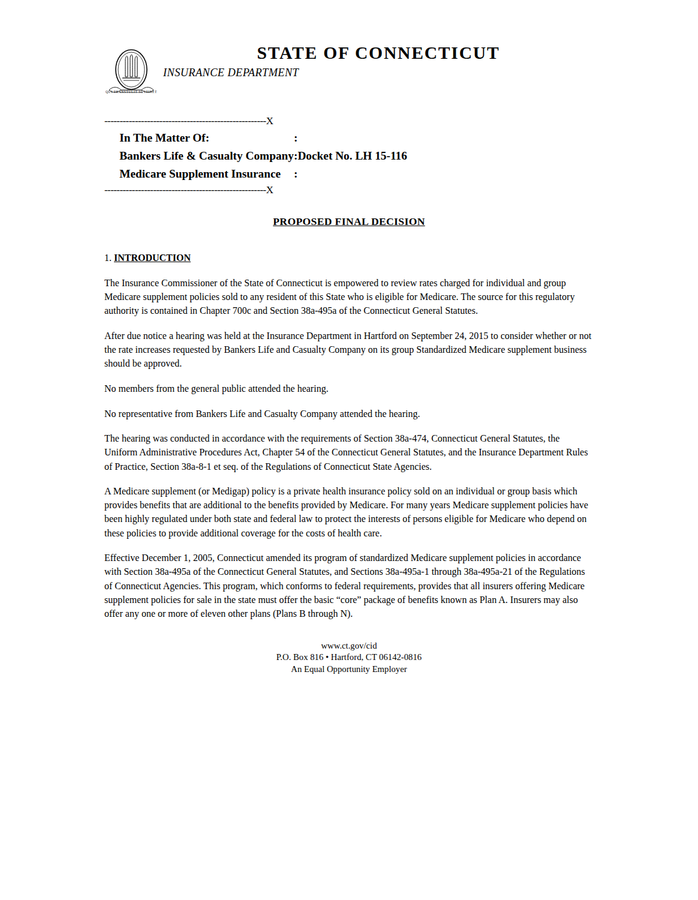QUI TRANSTULIT SUSTINET
STATE OF CONNECTICUT
INSURANCE DEPARTMENT
-----------------------------------------------------X
| In The Matter Of: | : | |
| Bankers Life & Casualty Company | : | Docket No. LH 15-116 |
| Medicare Supplement Insurance | : | |
-----------------------------------------------------X
PROPOSED FINAL DECISION
1. INTRODUCTION
The Insurance Commissioner of the State of Connecticut is empowered to review rates charged for individual and group Medicare supplement policies sold to any resident of this State who is eligible for Medicare. The source for this regulatory authority is contained in Chapter 700c and Section 38a-495a of the Connecticut General Statutes.
After due notice a hearing was held at the Insurance Department in Hartford on September 24, 2015 to consider whether or not the rate increases requested by Bankers Life and Casualty Company on its group Standardized Medicare supplement business should be approved.
No members from the general public attended the hearing.
No representative from Bankers Life and Casualty Company attended the hearing.
The hearing was conducted in accordance with the requirements of Section 38a-474, Connecticut General Statutes, the Uniform Administrative Procedures Act, Chapter 54 of the Connecticut General Statutes, and the Insurance Department Rules of Practice, Section 38a-8-1 et seq. of the Regulations of Connecticut State Agencies.
A Medicare supplement (or Medigap) policy is a private health insurance policy sold on an individual or group basis which provides benefits that are additional to the benefits provided by Medicare. For many years Medicare supplement policies have been highly regulated under both state and federal law to protect the interests of persons eligible for Medicare who depend on these policies to provide additional coverage for the costs of health care.
Effective December 1, 2005, Connecticut amended its program of standardized Medicare supplement policies in accordance with Section 38a-495a of the Connecticut General Statutes, and Sections 38a-495a-1 through 38a-495a-21 of the Regulations of Connecticut Agencies. This program, which conforms to federal requirements, provides that all insurers offering Medicare supplement policies for sale in the state must offer the basic “core” package of benefits known as Plan A. Insurers may also offer any one or more of eleven other plans (Plans B through N).
www.ct.gov/cid
P.O. Box 816 • Hartford, CT 06142-0816
An Equal Opportunity Employer